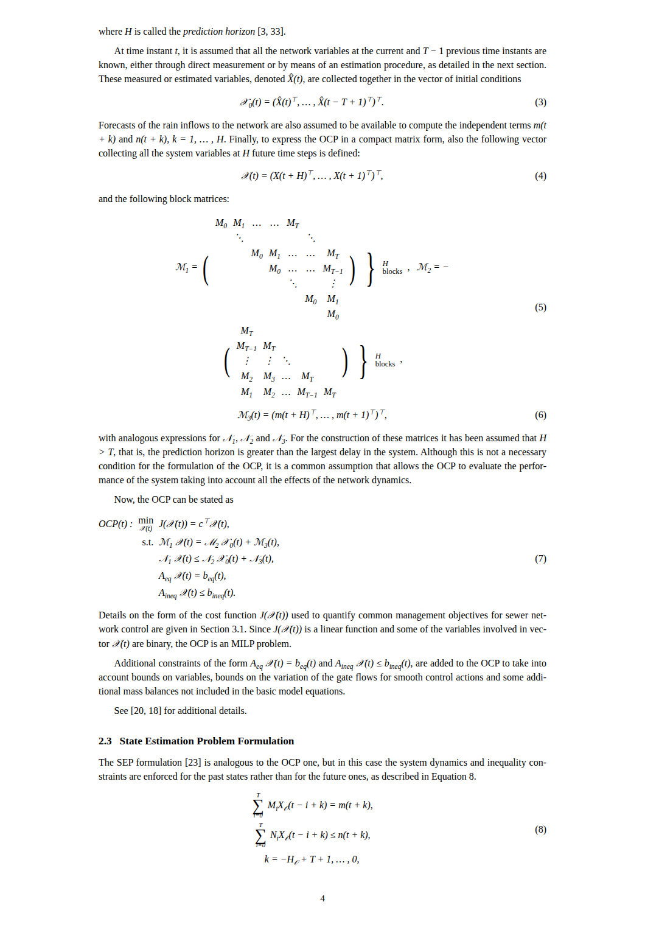where H is called the prediction horizon [3, 33].
At time instant t, it is assumed that all the network variables at the current and T − 1 previous time instants are known, either through direct measurement or by means of an estimation procedure, as detailed in the next section. These measured or estimated variables, denoted X̂(t), are collected together in the vector of initial conditions
𝒳0(t) = (X̂(t)⊤, … , X̂(t − T + 1)⊤)⊤.
(3)
Forecasts of the rain inflows to the network are also assumed to be available to compute the independent terms m(t + k) and n(t + k), k = 1, … , H. Finally, to express the OCP in a compact matrix form, also the following vector collecting all the system variables at H future time steps is defined:
𝒳(t) = (X(t + H)⊤, … , X(t + 1)⊤)⊤,
(4)
and the following block matrices:
ℳ1 = (
| M 0 | M 1 | … | … | M T | | |
| | ⋱ | | | | ⋱ | |
| | | M 0 | M 1 | … | … | M T |
| | | | M 0 | … | … | M T−1 |
| | | | | ⋱ | | ⋮ |
| | | | | | M 0 | M 1 |
| | | | | | | M 0 |
) } H
blocks , ℳ2 = − (
| M T | | | | |
| M T−1 | M T | | | |
| ⋮ | ⋮ | ⋱ | | |
| M 2 | M 3 | … | M T | |
| M 1 | M 2 | … | M T−1 | M T |
) } H
blocks ,
(5)
ℳ3(t) = (m(t + H)⊤, … , m(t + 1)⊤)⊤,
(6)
with analogous expressions for 𝒩1, 𝒩2 and 𝒩3. For the construction of these matrices it has been assumed that H > T, that is, the prediction horizon is greater than the largest delay in the system. Although this is not a necessary condition for the formulation of the OCP, it is a common assumption that allows the OCP to evaluate the performance of the system taking into account all the effects of the network dynamics.
Now, the OCP can be stated as
OCP(t) :
min 𝒳(t)
J(𝒳(t)) = c⊤𝒳(t),
s.t.
ℳ1 𝒳(t) = ℳ2 𝒳0(t) + ℳ3(t),
𝒩1 𝒳(t) ≤ 𝒩2 𝒳0(t) + 𝒩3(t),
(7)
Aeq 𝒳(t) = beq(t),
Aineq 𝒳(t) ≤ bineq(t).
Details on the form of the cost function J(𝒳(t)) used to quantify common management objectives for sewer network control are given in Section 3.1. Since J(𝒳(t)) is a linear function and some of the variables involved in vector 𝒳(t) are binary, the OCP is an MILP problem.
Additional constraints of the form Aeq 𝒳(t) = beq(t) and Aineq 𝒳(t) ≤ bineq(t), are added to the OCP to take into account bounds on variables, bounds on the variation of the gate flows for smooth control actions and some additional mass balances not included in the basic model equations.
See [20, 18] for additional details.
2.3 State Estimation Problem Formulation
The SEP formulation [23] is analogous to the OCP one, but in this case the system dynamics and inequality constraints are enforced for the past states rather than for the future ones, as described in Equation 8.
T ∑ i=0 MiX𝒪(t − i + k) = m(t + k),
T ∑ i=0 NiX𝒪(t − i + k) ≤ n(t + k),
k = −H𝒪 + T + 1, … , 0,
(8)
4